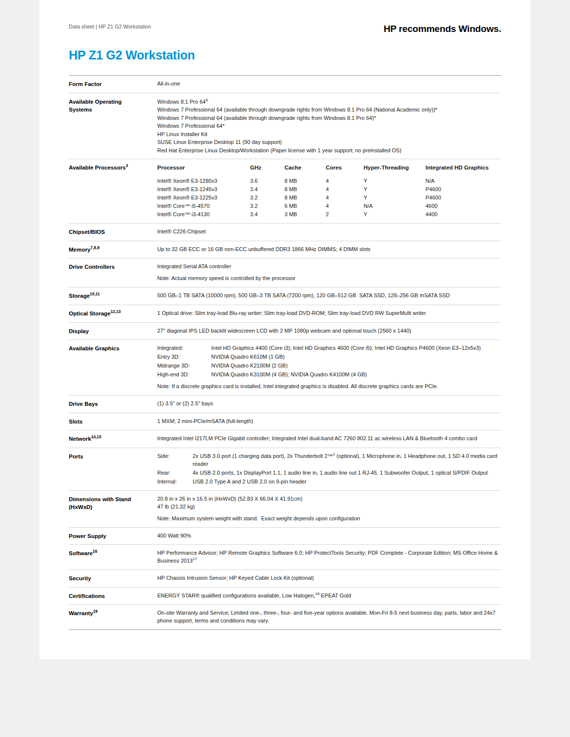Data sheet | HP Z1 G2 Workstation
HP recommends Windows.
HP Z1 G2 Workstation
| Form Factor | All-in-one |
| Available Operating Systems | Windows 8.1 Pro 64 6 Windows 7 Professional 64 (available through downgrade rights from Windows 8.1 Pro 64 (National Academic only))* Windows 7 Professional 64 (available through downgrade rights from Windows 8.1 Pro 64)* Windows 7 Professional 64* HP Linux Installer Kit SUSE Linux Enterprise Desktop 11 (90 day support) Red Hat Enterprise Linux Desktop/Workstation (Paper license with 1 year support; no preinstalled OS) |
| Available Processors 3 | / Processor / GHz / Cache / Cores / Hyper-Threading / Integrated HD Graphics / / --- / --- / --- / --- / --- / --- / / Intel® Xeon® E3-1280v3 / 3.6 / 8 MB / 4 / Y / N/A / / Intel® Xeon® E3-1245v3 / 3.4 / 8 MB / 4 / Y / P4600 / / Intel® Xeon® E3-1225v3 / 3.2 / 8 MB / 4 / Y / P4600 / / Intel® Core™ i5-4570 / 3.2 / 6 MB / 4 / N/A / 4600 / / Intel® Core™ i3-4130 / 3.4 / 3 MB / 2 / Y / 4400 / |
| Chipset/BIOS | Intel® C226 Chipset |
| Memory 7,8,9 | Up to 32 GB ECC or 16 GB non-ECC unbuffered DDR3 1866 MHz DIMMS; 4 DIMM slots |
| Drive Controllers | Integrated Serial ATA controller Note: Actual memory speed is controlled by the processor |
| Storage 10,11 | 500 GB–1 TB SATA (10000 rpm), 500 GB–3 TB SATA (7200 rpm), 120 GB–512 GB SATA SSD, 128–256 GB mSATA SSD |
| Optical Storage 12,13 | 1 Optical drive: Slim tray-load Blu-ray writer; Slim tray-load DVD-ROM; Slim tray-load DVD RW SuperMulti writer |
| Display | 27" diagonal IPS LED backlit widescreen LCD with 2 MP 1080p webcam and optional touch (2560 x 1440) |
| Available Graphics | Integrated: Intel HD Graphics 4400 (Core i3); Intel HD Graphics 4600 (Core i5); Intel HD Graphics P4600 (Xeon E3–12x5v3) Entry 3D: NVIDIA Quadro K610M (1 GB) Midrange 3D: NVIDIA Quadro K2100M (2 GB) High-end 3D: NVIDIA Quadro K3100M (4 GB); NVIDIA Quadro K4100M (4 GB) Note: If a discrete graphics card is installed, Intel integrated graphics is disabled. All discrete graphics cards are PCIe. |
| Drive Bays | (1) 3.5" or (2) 2.5" bays |
| Slots | 1 MXM; 2 mini-PCIe/mSATA (full-length) |
| Network 14,15 | Integrated Intel I217LM PCIe Gigabit controller; Integrated Intel dual-band AC 7260 802.11 ac wireless LAN & Bluetooth 4 combo card |
| Ports | Side: 2x USB 3.0 port (1 charging data port), 2x Thunderbolt 2™ 2 (optional), 1 Microphone in, 1 Headphone out, 1 SD 4.0 media card reader Rear: 4x USB 2.0 ports, 1x DisplayPort 1.1, 1 audio line in, 1 audio line out 1 RJ-45, 1 Subwoofer Output, 1 optical S/PDIF Output Internal: USB 2.0 Type A and 2 USB 2.0 on 9-pin header |
| Dimensions with Stand (HxWxD) | 20.8 in x 26 in x 16.5 in (HxWxD) (52.83 X 66.04 X 41.91cm) 47 lb (21.32 kg) Note: Maximum system weight with stand. Exact weight depends upon configuration |
| Power Supply | 400 Watt 90% |
| Software 16 | HP Performance Advisor; HP Remote Graphics Software 6.0; HP ProtectTools Security; PDF Complete - Corporate Edition; MS Office Home & Business 2013 17 |
| Security | HP Chassis Intrusion Sensor; HP Keyed Cable Lock Kit (optional) |
| Certifications | ENERGY STAR® qualified configurations available, Low Halogen, 18 EPEAT Gold |
| Warranty 19 | On-site Warranty and Service; Limited one-, three-, four- and five-year options available. Mon-Fri 8-5 next business day, parts, labor and 24x7 phone support, terms and conditions may vary. |